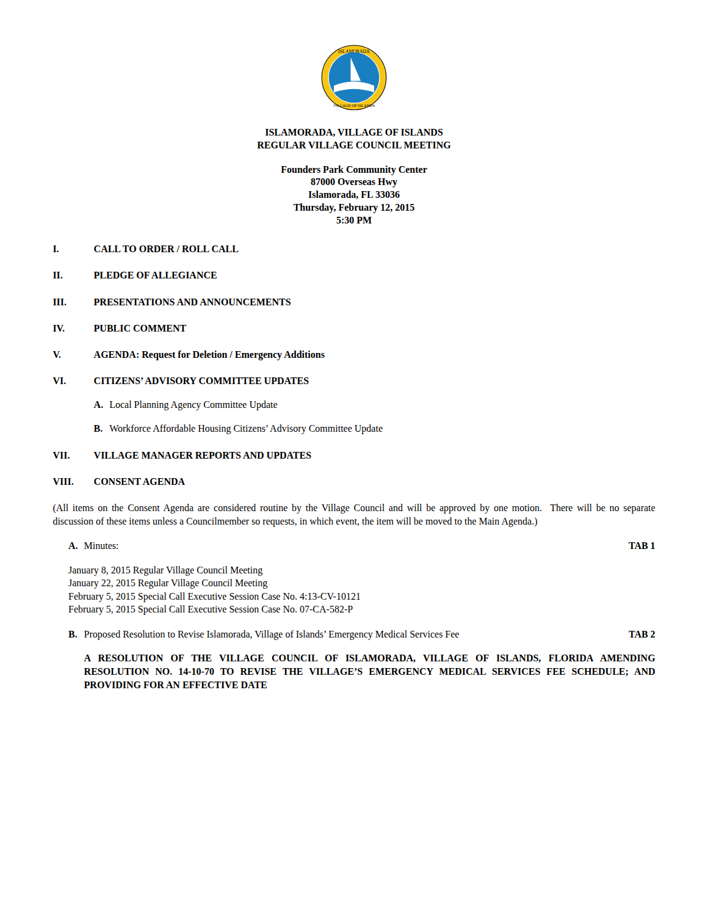ISLAMORADA, VILLAGE OF ISLANDS
REGULAR VILLAGE COUNCIL MEETING
Founders Park Community Center
87000 Overseas Hwy
Islamorada, FL 33036
Thursday, February 12, 2015
5:30 PM
I. CALL TO ORDER / ROLL CALL
II. PLEDGE OF ALLEGIANCE
III. PRESENTATIONS AND ANNOUNCEMENTS
IV. PUBLIC COMMENT
V. AGENDA: Request for Deletion / Emergency Additions
VI. CITIZENS’ ADVISORY COMMITTEE UPDATES
A. Local Planning Agency Committee Update
B. Workforce Affordable Housing Citizens’ Advisory Committee Update
VII. VILLAGE MANAGER REPORTS AND UPDATES
VIII. CONSENT AGENDA
(All items on the Consent Agenda are considered routine by the Village Council and will be approved by one motion. There will be no separate discussion of these items unless a Councilmember so requests, in which event, the item will be moved to the Main Agenda.)
A.
TAB 1 Minutes:
January 8, 2015 Regular Village Council Meeting
January 22, 2015 Regular Village Council Meeting
February 5, 2015 Special Call Executive Session Case No. 4:13-CV-10121
February 5, 2015 Special Call Executive Session Case No. 07-CA-582-P
B.
TAB 2 Proposed Resolution to Revise Islamorada, Village of Islands’ Emergency Medical Services Fee
A RESOLUTION OF THE VILLAGE COUNCIL OF ISLAMORADA, VILLAGE OF ISLANDS, FLORIDA AMENDING RESOLUTION NO. 14-10-70 TO REVISE THE VILLAGE’S EMERGENCY MEDICAL SERVICES FEE SCHEDULE; AND PROVIDING FOR AN EFFECTIVE DATE